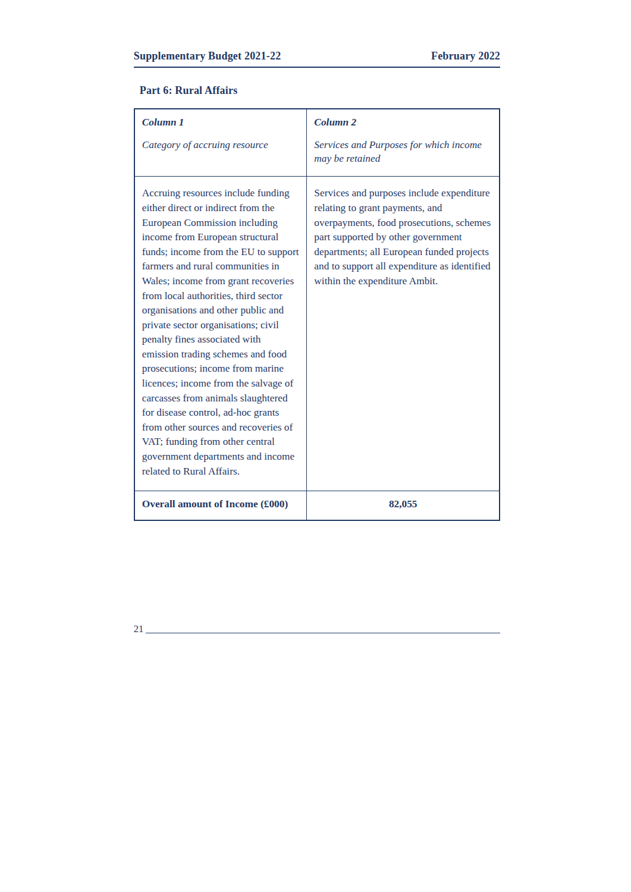Supplementary Budget 2021-22 February 2022
Part 6: Rural Affairs
| Column 1 Category of accruing resource | Column 2 Services and Purposes for which income may be retained |
| Accruing resources include funding either direct or indirect from the European Commission including income from European structural funds; income from the EU to support farmers and rural communities in Wales; income from grant recoveries from local authorities, third sector organisations and other public and private sector organisations; civil penalty fines associated with emission trading schemes and food prosecutions; income from marine licences; income from the salvage of carcasses from animals slaughtered for disease control, ad-hoc grants from other sources and recoveries of VAT; funding from other central government departments and income related to Rural Affairs. | Services and purposes include expenditure relating to grant payments, and overpayments, food prosecutions, schemes part supported by other government departments; all European funded projects and to support all expenditure as identified within the expenditure Ambit. |
| Overall amount of Income (£000) | 82,055 |
21